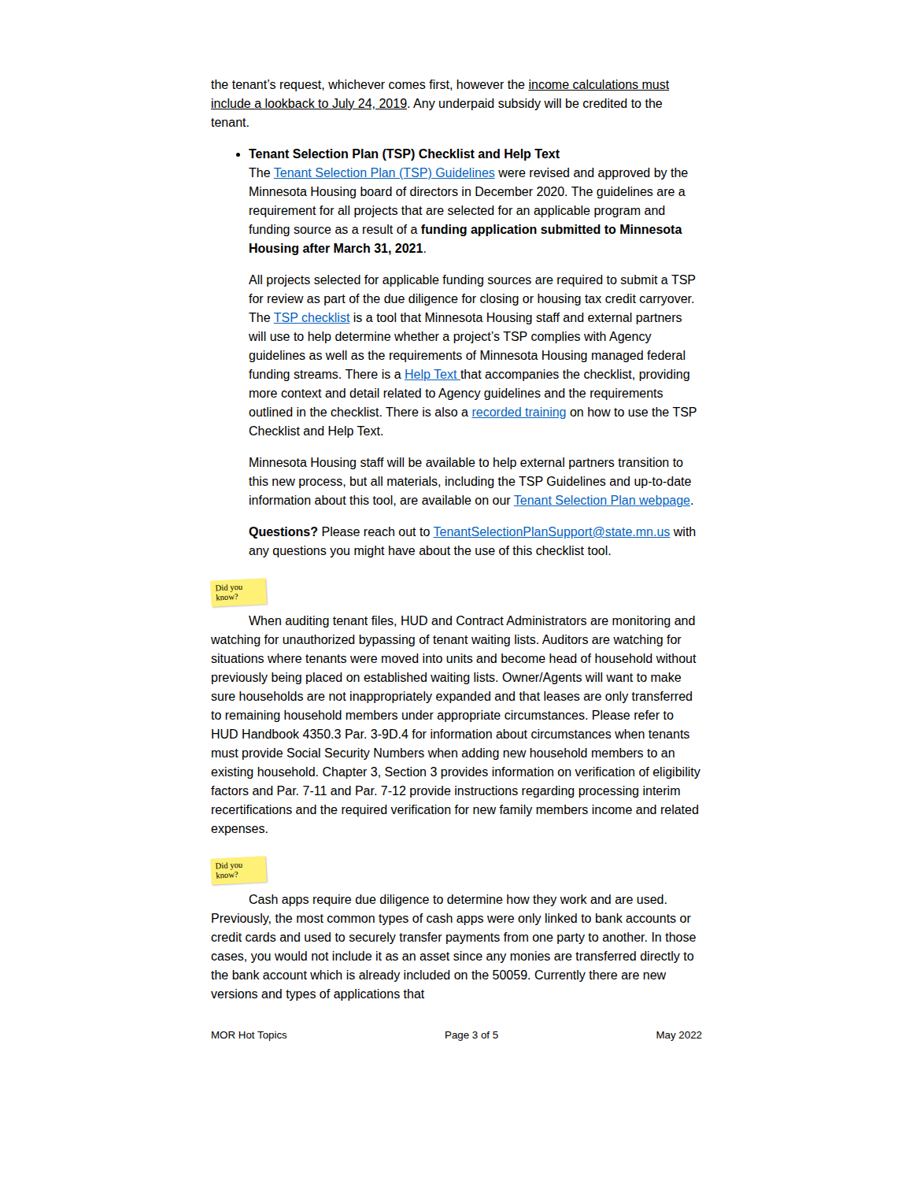the tenant’s request, whichever comes first, however the income calculations must include a lookback to July 24, 2019. Any underpaid subsidy will be credited to the tenant.
Tenant Selection Plan (TSP) Checklist and Help Text
The Tenant Selection Plan (TSP) Guidelines were revised and approved by the Minnesota Housing board of directors in December 2020. The guidelines are a requirement for all projects that are selected for an applicable program and funding source as a result of a funding application submitted to Minnesota Housing after March 31, 2021.
All projects selected for applicable funding sources are required to submit a TSP for review as part of the due diligence for closing or housing tax credit carryover. The TSP checklist is a tool that Minnesota Housing staff and external partners will use to help determine whether a project’s TSP complies with Agency guidelines as well as the requirements of Minnesota Housing managed federal funding streams. There is a Help Text that accompanies the checklist, providing more context and detail related to Agency guidelines and the requirements outlined in the checklist. There is also a recorded training on how to use the TSP Checklist and Help Text.
Minnesota Housing staff will be available to help external partners transition to this new process, but all materials, including the TSP Guidelines and up-to-date information about this tool, are available on our Tenant Selection Plan webpage.
Questions? Please reach out to TenantSelectionPlanSupport@state.mn.us with any questions you might have about the use of this checklist tool.
Did you know?
When auditing tenant files, HUD and Contract Administrators are monitoring and watching for unauthorized bypassing of tenant waiting lists. Auditors are watching for situations where tenants were moved into units and become head of household without previously being placed on established waiting lists. Owner/Agents will want to make sure households are not inappropriately expanded and that leases are only transferred to remaining household members under appropriate circumstances. Please refer to HUD Handbook 4350.3 Par. 3-9D.4 for information about circumstances when tenants must provide Social Security Numbers when adding new household members to an existing household. Chapter 3, Section 3 provides information on verification of eligibility factors and Par. 7-11 and Par. 7-12 provide instructions regarding processing interim recertifications and the required verification for new family members income and related expenses.
Did you know?
Cash apps require due diligence to determine how they work and are used. Previously, the most common types of cash apps were only linked to bank accounts or credit cards and used to securely transfer payments from one party to another. In those cases, you would not include it as an asset since any monies are transferred directly to the bank account which is already included on the 50059. Currently there are new versions and types of applications that
MOR Hot Topics Page 3 of 5 May 2022